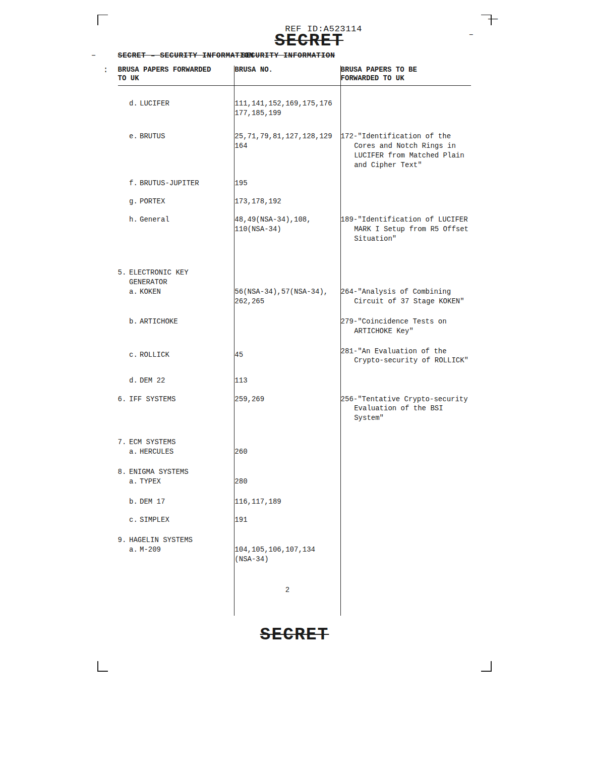——
REF ID:A523114
SECRET
–
–
SECRET – SECURITY INFORMATION SECURITY INFORMATION
:
| BRUSA PAPERS FORWARDED TO UK | BRUSA NO. | BRUSA PAPERS TO BE FORWARDED TO UK |
| --- | --- | --- |
| d. LUCIFER | 111,141,152,169,175,176 177,185,199 | |
| e. BRUTUS | 25,71,79,81,127,128,129 164 | 172-"Identification of the Cores and Notch Rings in LUCIFER from Matched Plain and Cipher Text" |
| f. BRUTUS-JUPITER | 195 | |
| g. PORTEX | 173,178,192 | |
| h. General | 48,49(NSA-34),108, 110(NSA-34) | 189-"Identification of LUCIFER MARK I Setup from R5 Offset Situation" |
| 5. ELECTRONIC KEY GENERATOR a. KOKEN | 56(NSA-34),57(NSA-34), 262,265 | 264-"Analysis of Combining Circuit of 37 Stage KOKEN" |
| b. ARTICHOKE | | 279-"Coincidence Tests on ARTICHOKE Key" |
| c. ROLLICK | 45 | 281-"An Evaluation of the Crypto-security of ROLLICK" |
| d. DEM 22 | 113 | |
| 6. IFF SYSTEMS | 259,269 | 256-"Tentative Crypto-security Evaluation of the BSI System" |
| 7. ECM SYSTEMS a. HERCULES | 260 | |
| 8. ENIGMA SYSTEMS a. TYPEX | 280 | |
| b. DEM 17 | 116,117,189 | |
| c. SIMPLEX | 191 | |
| 9. HAGELIN SYSTEMS a. M-209 | 104,105,106,107,134 (NSA-34) | |
| | 2 | |
SECRET